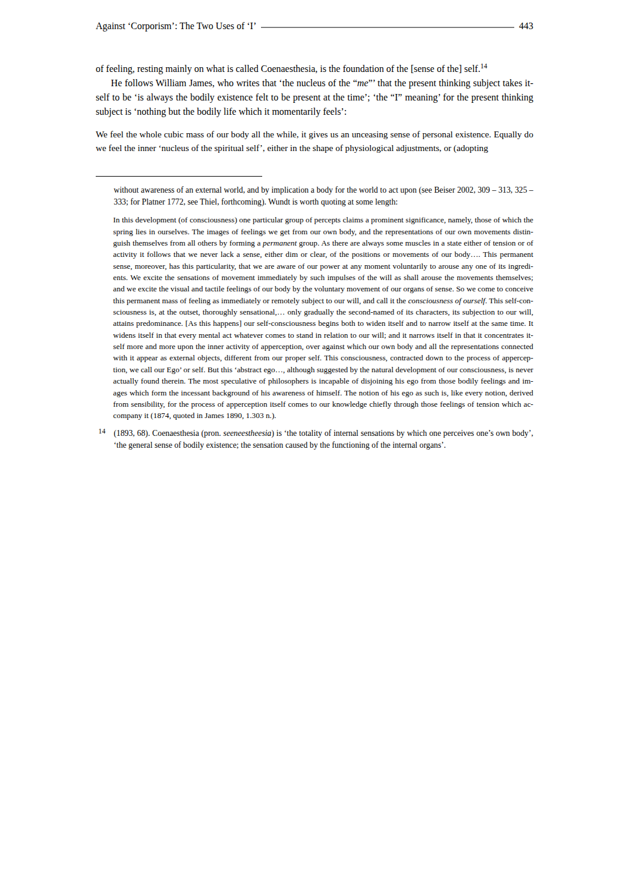Against ‘Corporism’: The Two Uses of ‘I’ 443
of feeling, resting mainly on what is called Coenaesthesia, is the foundation of the [sense of the] self.14
He follows William James, who writes that ‘the nucleus of the “me”’ that the present thinking subject takes itself to be ‘is always the bodily existence felt to be present at the time’; ‘the “I” meaning’ for the present thinking subject is ‘nothing but the bodily life which it momentarily feels’:
We feel the whole cubic mass of our body all the while, it gives us an unceasing sense of personal existence. Equally do we feel the inner ‘nucleus of the spiritual self’, either in the shape of physiological adjustments, or (adopting
without awareness of an external world, and by implication a body for the world to act upon (see Beiser 2002, 309 – 313, 325 – 333; for Platner 1772, see Thiel, forthcoming). Wundt is worth quoting at some length:
In this development (of consciousness) one particular group of percepts claims a prominent significance, namely, those of which the spring lies in ourselves. The images of feelings we get from our own body, and the representations of our own movements distinguish themselves from all others by forming a permanent group. As there are always some muscles in a state either of tension or of activity it follows that we never lack a sense, either dim or clear, of the positions or movements of our body…. This permanent sense, moreover, has this particularity, that we are aware of our power at any moment voluntarily to arouse any one of its ingredients. We excite the sensations of movement immediately by such impulses of the will as shall arouse the movements themselves; and we excite the visual and tactile feelings of our body by the voluntary movement of our organs of sense. So we come to conceive this permanent mass of feeling as immediately or remotely subject to our will, and call it the consciousness of ourself. This self-consciousness is, at the outset, thoroughly sensational,… only gradually the second-named of its characters, its subjection to our will, attains predominance. [As this happens] our self-consciousness begins both to widen itself and to narrow itself at the same time. It widens itself in that every mental act whatever comes to stand in relation to our will; and it narrows itself in that it concentrates itself more and more upon the inner activity of apperception, over against which our own body and all the representations connected with it appear as external objects, different from our proper self. This consciousness, contracted down to the process of apperception, we call our Ego’ or self. But this ‘abstract ego…, although suggested by the natural development of our consciousness, is never actually found therein. The most speculative of philosophers is incapable of disjoining his ego from those bodily feelings and images which form the incessant background of his awareness of himself. The notion of his ego as such is, like every notion, derived from sensibility, for the process of apperception itself comes to our knowledge chiefly through those feelings of tension which accompany it (1874, quoted in James 1890, 1.303 n.).
14(1893, 68). Coenaesthesia (pron. seeneestheesia) is ‘the totality of internal sensations by which one perceives one’s own body’, ‘the general sense of bodily existence; the sensation caused by the functioning of the internal organs’.